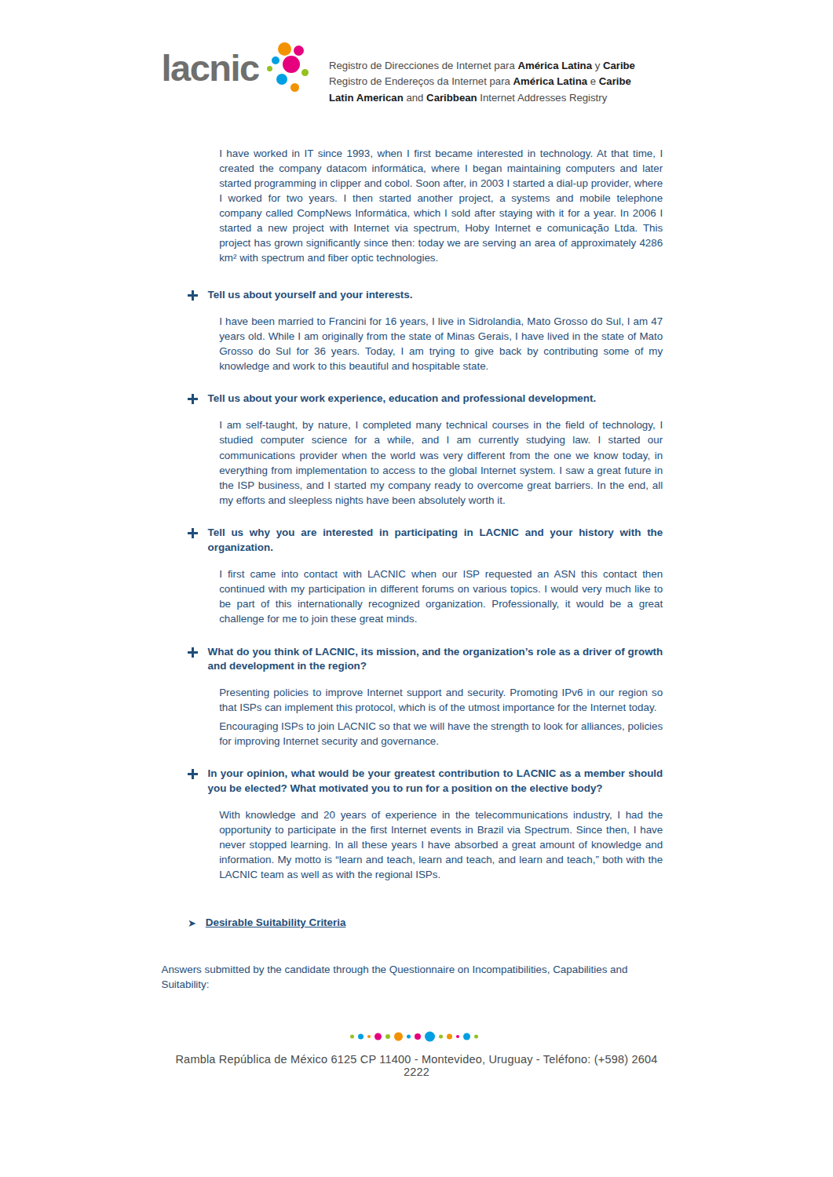lacnic
Registro de Direcciones de Internet para América Latina y Caribe
Registro de Endereços da Internet para América Latina e Caribe
Latin American and Caribbean Internet Addresses Registry
I have worked in IT since 1993, when I first became interested in technology. At that time, I created the company datacom informática, where I began maintaining computers and later started programming in clipper and cobol. Soon after, in 2003 I started a dial-up provider, where I worked for two years. I then started another project, a systems and mobile telephone company called CompNews Informática, which I sold after staying with it for a year. In 2006 I started a new project with Internet via spectrum, Hoby Internet e comunicação Ltda. This project has grown significantly since then: today we are serving an area of approximately 4286 km² with spectrum and fiber optic technologies.
Tell us about yourself and your interests.
I have been married to Francini for 16 years, I live in Sidrolandia, Mato Grosso do Sul, I am 47 years old. While I am originally from the state of Minas Gerais, I have lived in the state of Mato Grosso do Sul for 36 years. Today, I am trying to give back by contributing some of my knowledge and work to this beautiful and hospitable state.
Tell us about your work experience, education and professional development.
I am self-taught, by nature, I completed many technical courses in the field of technology, I studied computer science for a while, and I am currently studying law. I started our communications provider when the world was very different from the one we know today, in everything from implementation to access to the global Internet system. I saw a great future in the ISP business, and I started my company ready to overcome great barriers. In the end, all my efforts and sleepless nights have been absolutely worth it.
Tell us why you are interested in participating in LACNIC and your history with the organization.
I first came into contact with LACNIC when our ISP requested an ASN this contact then continued with my participation in different forums on various topics. I would very much like to be part of this internationally recognized organization. Professionally, it would be a great challenge for me to join these great minds.
What do you think of LACNIC, its mission, and the organization’s role as a driver of growth and development in the region?
Presenting policies to improve Internet support and security. Promoting IPv6 in our region so that ISPs can implement this protocol, which is of the utmost importance for the Internet today.
Encouraging ISPs to join LACNIC so that we will have the strength to look for alliances, policies for improving Internet security and governance.
In your opinion, what would be your greatest contribution to LACNIC as a member should you be elected? What motivated you to run for a position on the elective body?
With knowledge and 20 years of experience in the telecommunications industry, I had the opportunity to participate in the first Internet events in Brazil via Spectrum. Since then, I have never stopped learning. In all these years I have absorbed a great amount of knowledge and information. My motto is “learn and teach, learn and teach, and learn and teach,” both with the LACNIC team as well as with the regional ISPs.
➤ Desirable Suitability Criteria
Answers submitted by the candidate through the Questionnaire on Incompatibilities, Capabilities and Suitability:
Rambla República de México 6125 CP 11400 - Montevideo, Uruguay - Teléfono: (+598) 2604 2222